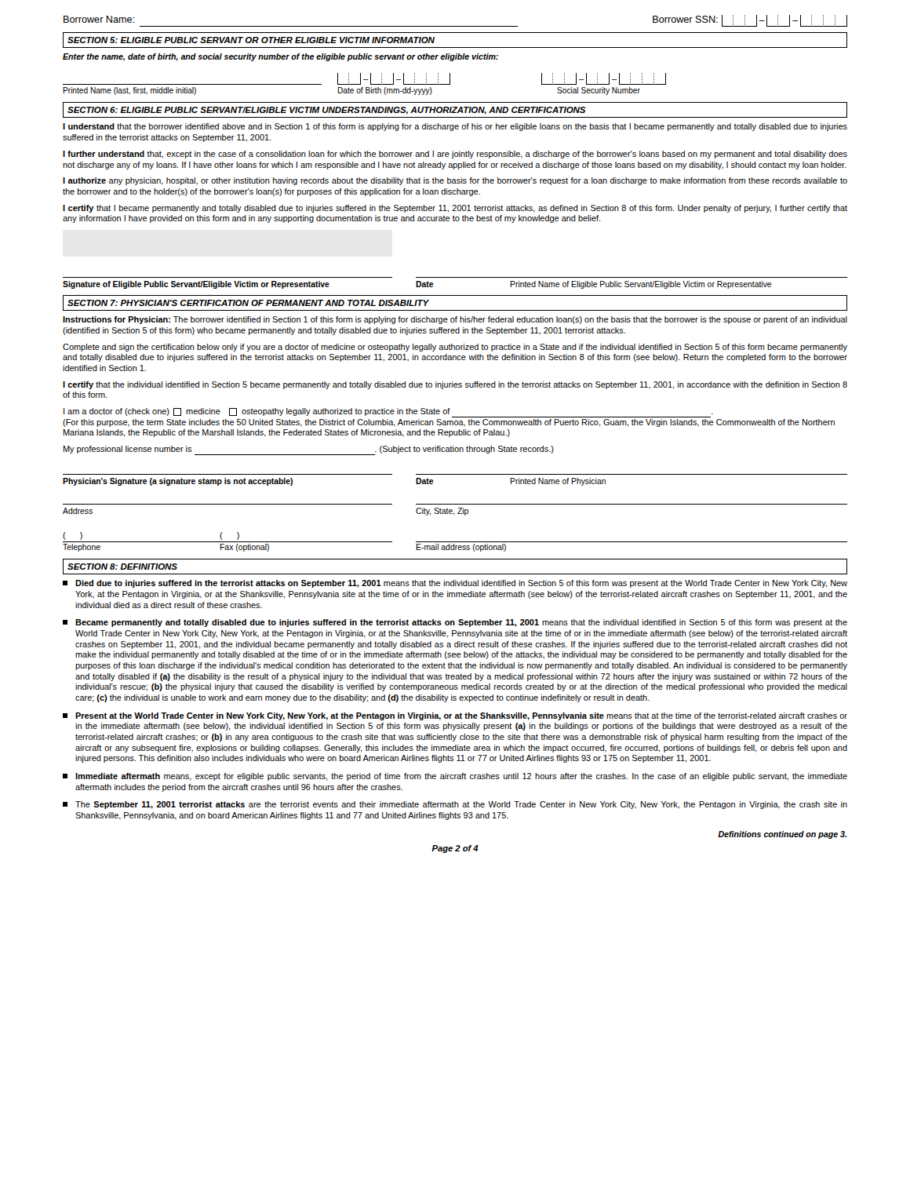Borrower Name:
Borrower SSN: – –
SECTION 5: ELIGIBLE PUBLIC SERVANT OR OTHER ELIGIBLE VICTIM INFORMATION
Enter the name, date of birth, and social security number of the eligible public servant or other eligible victim:
– –
– –
Printed Name (last, first, middle initial)
Date of Birth (mm-dd-yyyy)
Social Security Number
SECTION 6: ELIGIBLE PUBLIC SERVANT/ELIGIBLE VICTIM UNDERSTANDINGS, AUTHORIZATION, AND CERTIFICATIONS
I understand that the borrower identified above and in Section 1 of this form is applying for a discharge of his or her eligible loans on the basis that I became permanently and totally disabled due to injuries suffered in the terrorist attacks on September 11, 2001.
I further understand that, except in the case of a consolidation loan for which the borrower and I are jointly responsible, a discharge of the borrower's loans based on my permanent and total disability does not discharge any of my loans. If I have other loans for which I am responsible and I have not already applied for or received a discharge of those loans based on my disability, I should contact my loan holder.
I authorize any physician, hospital, or other institution having records about the disability that is the basis for the borrower's request for a loan discharge to make information from these records available to the borrower and to the holder(s) of the borrower's loan(s) for purposes of this application for a loan discharge.
I certify that I became permanently and totally disabled due to injuries suffered in the September 11, 2001 terrorist attacks, as defined in Section 8 of this form. Under penalty of perjury, I further certify that any information I have provided on this form and in any supporting documentation is true and accurate to the best of my knowledge and belief.
Signature of Eligible Public Servant/Eligible Victim or Representative
Date
Printed Name of Eligible Public Servant/Eligible Victim or Representative
SECTION 7: PHYSICIAN'S CERTIFICATION OF PERMANENT AND TOTAL DISABILITY
Instructions for Physician: The borrower identified in Section 1 of this form is applying for discharge of his/her federal education loan(s) on the basis that the borrower is the spouse or parent of an individual (identified in Section 5 of this form) who became permanently and totally disabled due to injuries suffered in the September 11, 2001 terrorist attacks.
Complete and sign the certification below only if you are a doctor of medicine or osteopathy legally authorized to practice in a State and if the individual identified in Section 5 of this form became permanently and totally disabled due to injuries suffered in the terrorist attacks on September 11, 2001, in accordance with the definition in Section 8 of this form (see below). Return the completed form to the borrower identified in Section 1.
I certify that the individual identified in Section 5 became permanently and totally disabled due to injuries suffered in the terrorist attacks on September 11, 2001, in accordance with the definition in Section 8 of this form.
I am a doctor of (check one) medicine osteopathy legally authorized to practice in the State of .
(For this purpose, the term State includes the 50 United States, the District of Columbia, American Samoa, the Commonwealth of Puerto Rico, Guam, the Virgin Islands, the Commonwealth of the Northern Mariana Islands, the Republic of the Marshall Islands, the Federated States of Micronesia, and the Republic of Palau.)
My professional license number is . (Subject to verification through State records.)
Physician's Signature (a signature stamp is not acceptable)
Date
Printed Name of Physician
Address
City, State, Zip
( ) Telephone
( ) Fax (optional)
E-mail address (optional)
SECTION 8: DEFINITIONS
Died due to injuries suffered in the terrorist attacks on September 11, 2001 means that the individual identified in Section 5 of this form was present at the World Trade Center in New York City, New York, at the Pentagon in Virginia, or at the Shanksville, Pennsylvania site at the time of or in the immediate aftermath (see below) of the terrorist-related aircraft crashes on September 11, 2001, and the individual died as a direct result of these crashes.
Became permanently and totally disabled due to injuries suffered in the terrorist attacks on September 11, 2001 means that the individual identified in Section 5 of this form was present at the World Trade Center in New York City, New York, at the Pentagon in Virginia, or at the Shanksville, Pennsylvania site at the time of or in the immediate aftermath (see below) of the terrorist-related aircraft crashes on September 11, 2001, and the individual became permanently and totally disabled as a direct result of these crashes. If the injuries suffered due to the terrorist-related aircraft crashes did not make the individual permanently and totally disabled at the time of or in the immediate aftermath (see below) of the attacks, the individual may be considered to be permanently and totally disabled for the purposes of this loan discharge if the individual's medical condition has deteriorated to the extent that the individual is now permanently and totally disabled. An individual is considered to be permanently and totally disabled if (a) the disability is the result of a physical injury to the individual that was treated by a medical professional within 72 hours after the injury was sustained or within 72 hours of the individual's rescue; (b) the physical injury that caused the disability is verified by contemporaneous medical records created by or at the direction of the medical professional who provided the medical care; (c) the individual is unable to work and earn money due to the disability; and (d) the disability is expected to continue indefinitely or result in death.
Present at the World Trade Center in New York City, New York, at the Pentagon in Virginia, or at the Shanksville, Pennsylvania site means that at the time of the terrorist-related aircraft crashes or in the immediate aftermath (see below), the individual identified in Section 5 of this form was physically present (a) in the buildings or portions of the buildings that were destroyed as a result of the terrorist-related aircraft crashes; or (b) in any area contiguous to the crash site that was sufficiently close to the site that there was a demonstrable risk of physical harm resulting from the impact of the aircraft or any subsequent fire, explosions or building collapses. Generally, this includes the immediate area in which the impact occurred, fire occurred, portions of buildings fell, or debris fell upon and injured persons. This definition also includes individuals who were on board American Airlines flights 11 or 77 or United Airlines flights 93 or 175 on September 11, 2001.
Immediate aftermath means, except for eligible public servants, the period of time from the aircraft crashes until 12 hours after the crashes. In the case of an eligible public servant, the immediate aftermath includes the period from the aircraft crashes until 96 hours after the crashes.
The September 11, 2001 terrorist attacks are the terrorist events and their immediate aftermath at the World Trade Center in New York City, New York, the Pentagon in Virginia, the crash site in Shanksville, Pennsylvania, and on board American Airlines flights 11 and 77 and United Airlines flights 93 and 175.
Definitions continued on page 3.
Page 2 of 4